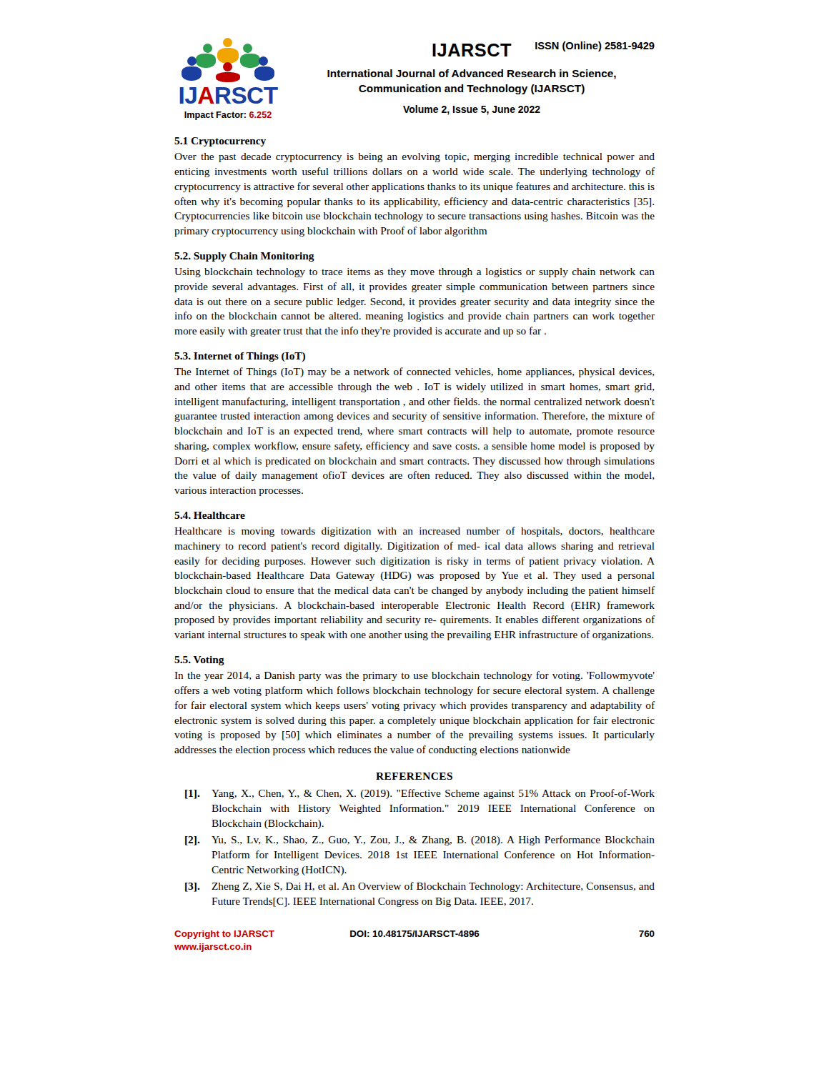IJARSCT
Impact Factor: 6.252
ISSN (Online) 2581-9429
IJARSCT
International Journal of Advanced Research in Science, Communication and Technology (IJARSCT)
Volume 2, Issue 5, June 2022
5.1 Cryptocurrency
Over the past decade cryptocurrency is being an evolving topic, merging incredible technical power and enticing investments worth useful trillions dollars on a world wide scale. The underlying technology of cryptocurrency is attractive for several other applications thanks to its unique features and architecture. this is often why it's becoming popular thanks to its applicability, efficiency and data-centric characteristics [35]. Cryptocurrencies like bitcoin use blockchain technology to secure transactions using hashes. Bitcoin was the primary cryptocurrency using blockchain with Proof of labor algorithm
5.2. Supply Chain Monitoring
Using blockchain technology to trace items as they move through a logistics or supply chain network can provide several advantages. First of all, it provides greater simple communication between partners since data is out there on a secure public ledger. Second, it provides greater security and data integrity since the info on the blockchain cannot be altered. meaning logistics and provide chain partners can work together more easily with greater trust that the info they're provided is accurate and up so far .
5.3. Internet of Things (IoT)
The Internet of Things (IoT) may be a network of connected vehicles, home appliances, physical devices, and other items that are accessible through the web . IoT is widely utilized in smart homes, smart grid, intelligent manufacturing, intelligent transportation , and other fields. the normal centralized network doesn't guarantee trusted interaction among devices and security of sensitive information. Therefore, the mixture of blockchain and IoT is an expected trend, where smart contracts will help to automate, promote resource sharing, complex workflow, ensure safety, efficiency and save costs. a sensible home model is proposed by Dorri et al which is predicated on blockchain and smart contracts. They discussed how through simulations the value of daily management ofioT devices are often reduced. They also discussed within the model, various interaction processes.
5.4. Healthcare
Healthcare is moving towards digitization with an increased number of hospitals, doctors, healthcare machinery to record patient's record digitally. Digitization of med- ical data allows sharing and retrieval easily for deciding purposes. However such digitization is risky in terms of patient privacy violation. A blockchain-based Healthcare Data Gateway (HDG) was proposed by Yue et al. They used a personal blockchain cloud to ensure that the medical data can't be changed by anybody including the patient himself and/or the physicians. A blockchain-based interoperable Electronic Health Record (EHR) framework proposed by provides important reliability and security re- quirements. It enables different organizations of variant internal structures to speak with one another using the prevailing EHR infrastructure of organizations.
5.5. Voting
In the year 2014, a Danish party was the primary to use blockchain technology for voting. 'Followmyvote' offers a web voting platform which follows blockchain technology for secure electoral system. A challenge for fair electoral system which keeps users' voting privacy which provides transparency and adaptability of electronic system is solved during this paper. a completely unique blockchain application for fair electronic voting is proposed by [50] which eliminates a number of the prevailing systems issues. It particularly addresses the election process which reduces the value of conducting elections nationwide
REFERENCES
Yang, X., Chen, Y., & Chen, X. (2019). "Effective Scheme against 51% Attack on Proof-of-Work Blockchain with History Weighted Information." 2019 IEEE International Conference on Blockchain (Blockchain).
Yu, S., Lv, K., Shao, Z., Guo, Y., Zou, J., & Zhang, B. (2018). A High Performance Blockchain Platform for Intelligent Devices. 2018 1st IEEE International Conference on Hot Information-Centric Networking (HotICN).
Zheng Z, Xie S, Dai H, et al. An Overview of Blockchain Technology: Architecture, Consensus, and Future Trends[C]. IEEE International Congress on Big Data. IEEE, 2017.
Copyright to IJARSCTwww.ijarsct.co.in DOI: 10.48175/IJARSCT-4896 760